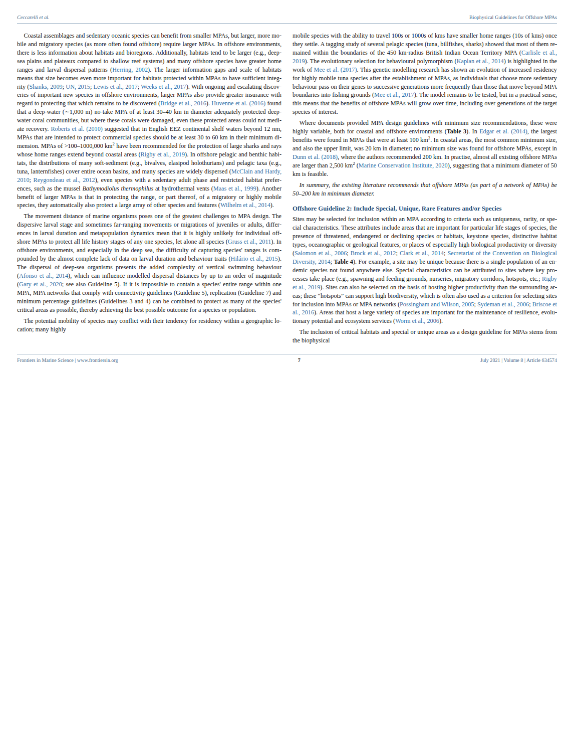Ceccarelli et al.
Biophysical Guidelines for Offshore MPAs
Coastal assemblages and sedentary oceanic species can benefit from smaller MPAs, but larger, more mobile and migratory species (as more often found offshore) require larger MPAs. In offshore environments, there is less information about habitats and bioregions. Additionally, habitats tend to be larger (e.g., deep-sea plains and plateaux compared to shallow reef systems) and many offshore species have greater home ranges and larval dispersal patterns (Herring, 2002). The larger information gaps and scale of habitats means that size becomes even more important for habitats protected within MPAs to have sufficient integrity (Shanks, 2009; UN, 2015; Lewis et al., 2017; Weeks et al., 2017). With ongoing and escalating discoveries of important new species in offshore environments, larger MPAs also provide greater insurance with regard to protecting that which remains to be discovered (Bridge et al., 2016). Huvenne et al. (2016) found that a deep-water (∼1,000 m) no-take MPA of at least 30–40 km in diameter adequately protected deep-water coral communities, but where these corals were damaged, even these protected areas could not mediate recovery. Roberts et al. (2010) suggested that in English EEZ continental shelf waters beyond 12 nm, MPAs that are intended to protect commercial species should be at least 30 to 60 km in their minimum dimension. MPAs of >100–1000,000 km2 have been recommended for the protection of large sharks and rays whose home ranges extend beyond coastal areas (Rigby et al., 2019). In offshore pelagic and benthic habitats, the distributions of many soft-sediment (e.g., bivalves, elasipod holothurians) and pelagic taxa (e.g., tuna, lanternfishes) cover entire ocean basins, and many species are widely dispersed (McClain and Hardy, 2010; Reygondeau et al., 2012), even species with a sedentary adult phase and restricted habitat preferences, such as the mussel Bathymodiolus thermophilus at hydrothermal vents (Maas et al., 1999). Another benefit of larger MPAs is that in protecting the range, or part thereof, of a migratory or highly mobile species, they automatically also protect a large array of other species and features (Wilhelm et al., 2014).
The movement distance of marine organisms poses one of the greatest challenges to MPA design. The dispersive larval stage and sometimes far-ranging movements or migrations of juveniles or adults, differences in larval duration and metapopulation dynamics mean that it is highly unlikely for individual offshore MPAs to protect all life history stages of any one species, let alone all species (Gruss et al., 2011). In offshore environments, and especially in the deep sea, the difficulty of capturing species' ranges is compounded by the almost complete lack of data on larval duration and behaviour traits (Hilário et al., 2015). The dispersal of deep-sea organisms presents the added complexity of vertical swimming behaviour (Afonso et al., 2014), which can influence modelled dispersal distances by up to an order of magnitude (Gary et al., 2020; see also Guideline 5). If it is impossible to contain a species' entire range within one MPA, MPA networks that comply with connectivity guidelines (Guideline 5), replication (Guideline 7) and minimum percentage guidelines (Guidelines 3 and 4) can be combined to protect as many of the species' critical areas as possible, thereby achieving the best possible outcome for a species or population.
The potential mobility of species may conflict with their tendency for residency within a geographic location; many highly
mobile species with the ability to travel 100s or 1000s of kms have smaller home ranges (10s of kms) once they settle. A tagging study of several pelagic species (tuna, billfishes, sharks) showed that most of them remained within the boundaries of the 450 km-radius British Indian Ocean Territory MPA (Carlisle et al., 2019). The evolutionary selection for behavioural polymorphism (Kaplan et al., 2014) is highlighted in the work of Mee et al. (2017). This genetic modelling research has shown an evolution of increased residency for highly mobile tuna species after the establishment of MPAs, as individuals that choose more sedentary behaviour pass on their genes to successive generations more frequently than those that move beyond MPA boundaries into fishing grounds (Mee et al., 2017). The model remains to be tested, but in a practical sense, this means that the benefits of offshore MPAs will grow over time, including over generations of the target species of interest.
Where documents provided MPA design guidelines with minimum size recommendations, these were highly variable, both for coastal and offshore environments (Table 3). In Edgar et al. (2014), the largest benefits were found in MPAs that were at least 100 km2. In coastal areas, the most common minimum size, and also the upper limit, was 20 km in diameter; no minimum size was found for offshore MPAs, except in Dunn et al. (2018), where the authors recommended 200 km. In practise, almost all existing offshore MPAs are larger than 2,500 km2 (Marine Conservation Institute, 2020), suggesting that a minimum diameter of 50 km is feasible.
In summary, the existing literature recommends that offshore MPAs (as part of a network of MPAs) be 50–200 km in minimum diameter.
Offshore Guideline 2: Include Special, Unique, Rare Features and/or Species
Sites may be selected for inclusion within an MPA according to criteria such as uniqueness, rarity, or special characteristics. These attributes include areas that are important for particular life stages of species, the presence of threatened, endangered or declining species or habitats, keystone species, distinctive habitat types, oceanographic or geological features, or places of especially high biological productivity or diversity (Salomon et al., 2006; Brock et al., 2012; Clark et al., 2014; Secretariat of the Convention on Biological Diversity, 2014; Table 4). For example, a site may be unique because there is a single population of an endemic species not found anywhere else. Special characteristics can be attributed to sites where key processes take place (e.g., spawning and feeding grounds, nurseries, migratory corridors, hotspots, etc.; Rigby et al., 2019). Sites can also be selected on the basis of hosting higher productivity than the surrounding areas; these “hotspots” can support high biodiversity, which is often also used as a criterion for selecting sites for inclusion into MPAs or MPA networks (Possingham and Wilson, 2005; Sydeman et al., 2006; Briscoe et al., 2016). Areas that host a large variety of species are important for the maintenance of resilience, evolutionary potential and ecosystem services (Worm et al., 2006).
The inclusion of critical habitats and special or unique areas as a design guideline for MPAs stems from the biophysical
Frontiers in Marine Science | www.frontiersin.org
7
July 2021 | Volume 8 | Article 634574